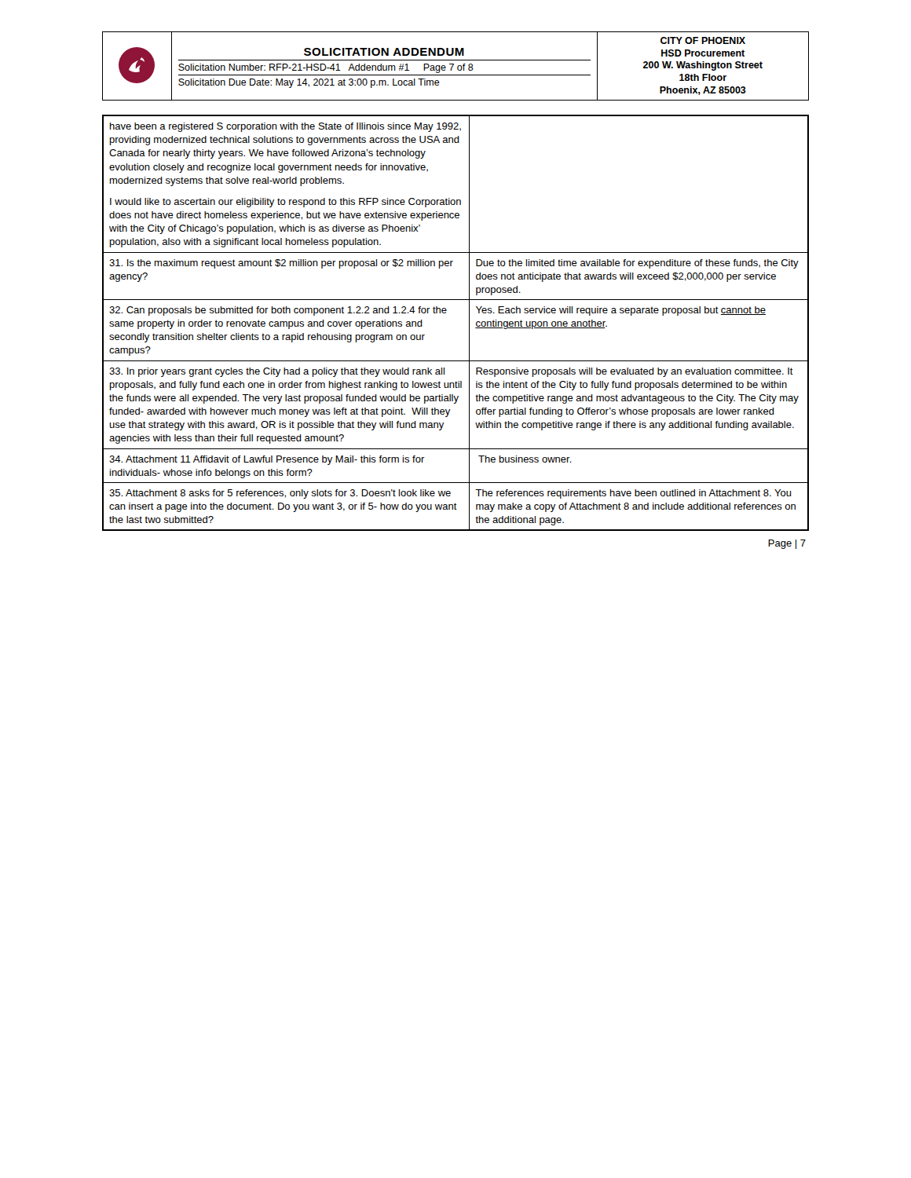| | SOLICITATION ADDENDUM Solicitation Number: RFP-21-HSD-41 Addendum #1 Page 7 of 8 Solicitation Due Date: May 14, 2021 at 3:00 p.m. Local Time | CITY OF PHOENIX HSD Procurement 200 W. Washington Street 18th Floor Phoenix, AZ 85003 |
| have been a registered S corporation with the State of Illinois since May 1992, providing modernized technical solutions to governments across the USA and Canada for nearly thirty years. We have followed Arizona’s technology evolution closely and recognize local government needs for innovative, modernized systems that solve real-world problems. I would like to ascertain our eligibility to respond to this RFP since Corporation does not have direct homeless experience, but we have extensive experience with the City of Chicago’s population, which is as diverse as Phoenix’ population, also with a significant local homeless population. | |
| 31. Is the maximum request amount $2 million per proposal or $2 million per agency? | Due to the limited time available for expenditure of these funds, the City does not anticipate that awards will exceed $2,000,000 per service proposed. |
| 32. Can proposals be submitted for both component 1.2.2 and 1.2.4 for the same property in order to renovate campus and cover operations and secondly transition shelter clients to a rapid rehousing program on our campus? | Yes. Each service will require a separate proposal but cannot be contingent upon one another . |
| 33. In prior years grant cycles the City had a policy that they would rank all proposals, and fully fund each one in order from highest ranking to lowest until the funds were all expended. The very last proposal funded would be partially funded- awarded with however much money was left at that point. Will they use that strategy with this award, OR is it possible that they will fund many agencies with less than their full requested amount? | Responsive proposals will be evaluated by an evaluation committee. It is the intent of the City to fully fund proposals determined to be within the competitive range and most advantageous to the City. The City may offer partial funding to Offeror’s whose proposals are lower ranked within the competitive range if there is any additional funding available. |
| 34. Attachment 11 Affidavit of Lawful Presence by Mail- this form is for individuals- whose info belongs on this form? | The business owner. |
| 35. Attachment 8 asks for 5 references, only slots for 3. Doesn't look like we can insert a page into the document. Do you want 3, or if 5- how do you want the last two submitted? | The references requirements have been outlined in Attachment 8. You may make a copy of Attachment 8 and include additional references on the additional page. |
Page | 7